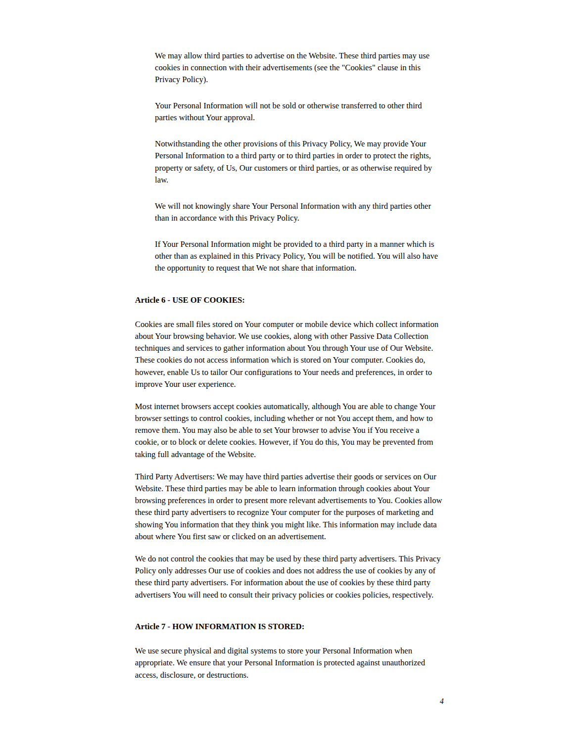We may allow third parties to advertise on the Website. These third parties may use cookies in connection with their advertisements (see the "Cookies" clause in this Privacy Policy).
Your Personal Information will not be sold or otherwise transferred to other third parties without Your approval.
Notwithstanding the other provisions of this Privacy Policy, We may provide Your Personal Information to a third party or to third parties in order to protect the rights, property or safety, of Us, Our customers or third parties, or as otherwise required by law.
We will not knowingly share Your Personal Information with any third parties other than in accordance with this Privacy Policy.
If Your Personal Information might be provided to a third party in a manner which is other than as explained in this Privacy Policy, You will be notified. You will also have the opportunity to request that We not share that information.
Article 6 - USE OF COOKIES:
Cookies are small files stored on Your computer or mobile device which collect information about Your browsing behavior. We use cookies, along with other Passive Data Collection techniques and services to gather information about You through Your use of Our Website. These cookies do not access information which is stored on Your computer. Cookies do, however, enable Us to tailor Our configurations to Your needs and preferences, in order to improve Your user experience.
Most internet browsers accept cookies automatically, although You are able to change Your browser settings to control cookies, including whether or not You accept them, and how to remove them. You may also be able to set Your browser to advise You if You receive a cookie, or to block or delete cookies. However, if You do this, You may be prevented from taking full advantage of the Website.
Third Party Advertisers: We may have third parties advertise their goods or services on Our Website. These third parties may be able to learn information through cookies about Your browsing preferences in order to present more relevant advertisements to You. Cookies allow these third party advertisers to recognize Your computer for the purposes of marketing and showing You information that they think you might like. This information may include data about where You first saw or clicked on an advertisement.
We do not control the cookies that may be used by these third party advertisers. This Privacy Policy only addresses Our use of cookies and does not address the use of cookies by any of these third party advertisers. For information about the use of cookies by these third party advertisers You will need to consult their privacy policies or cookies policies, respectively.
Article 7 - HOW INFORMATION IS STORED:
We use secure physical and digital systems to store your Personal Information when appropriate. We ensure that your Personal Information is protected against unauthorized access, disclosure, or destructions.
4